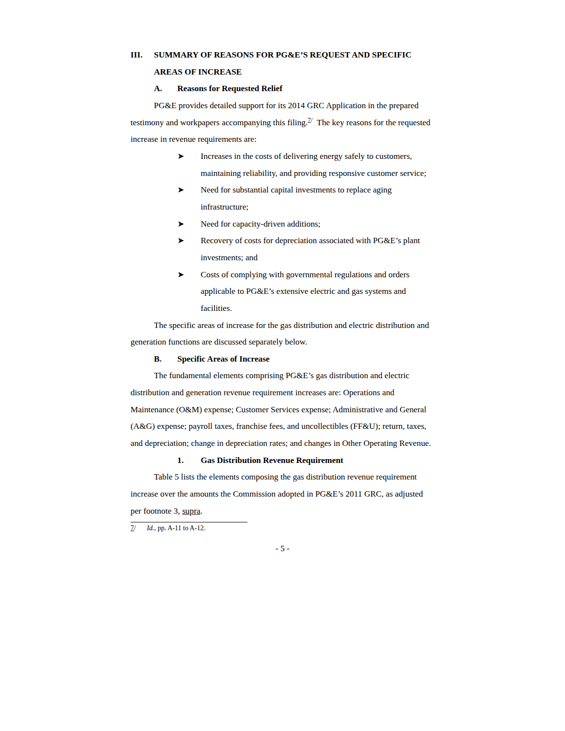III. SUMMARY OF REASONS FOR PG&E’S REQUEST AND SPECIFIC AREAS OF INCREASE
A. Reasons for Requested Relief
PG&E provides detailed support for its 2014 GRC Application in the prepared testimony and workpapers accompanying this filing.7/ The key reasons for the requested increase in revenue requirements are:
➤ Increases in the costs of delivering energy safely to customers, maintaining reliability, and providing responsive customer service;
➤ Need for substantial capital investments to replace aging infrastructure;
➤ Need for capacity-driven additions;
➤ Recovery of costs for depreciation associated with PG&E’s plant investments; and
➤ Costs of complying with governmental regulations and orders applicable to PG&E’s extensive electric and gas systems and facilities.
The specific areas of increase for the gas distribution and electric distribution and generation functions are discussed separately below.
B. Specific Areas of Increase
The fundamental elements comprising PG&E’s gas distribution and electric distribution and generation revenue requirement increases are: Operations and Maintenance (O&M) expense; Customer Services expense; Administrative and General (A&G) expense; payroll taxes, franchise fees, and uncollectibles (FF&U); return, taxes, and depreciation; change in depreciation rates; and changes in Other Operating Revenue.
1. Gas Distribution Revenue Requirement
Table 5 lists the elements composing the gas distribution revenue requirement increase over the amounts the Commission adopted in PG&E’s 2011 GRC, as adjusted per footnote 3, supra.
7/ Id., pp. A-11 to A-12.
- 5 -